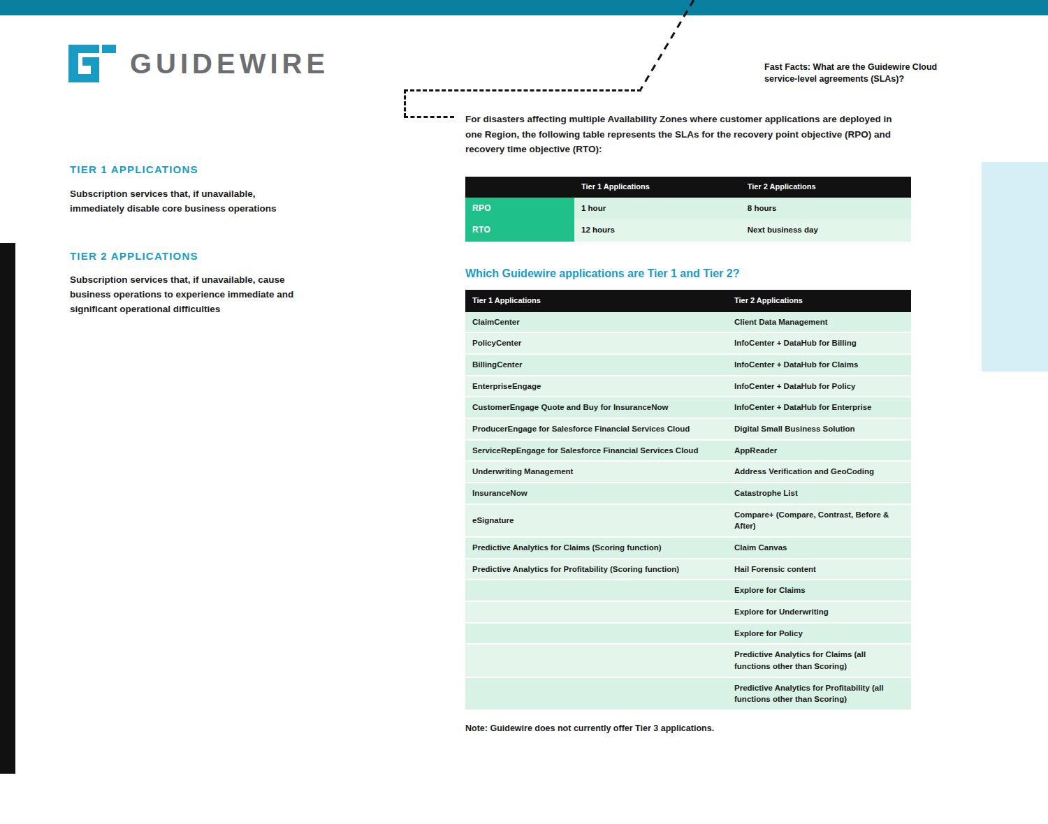GUIDEWIRE
Fast Facts: What are the Guidewire Cloud
service-level agreements (SLAs)?
TIER 1 APPLICATIONS
Subscription services that, if unavailable, immediately disable core business operations
TIER 2 APPLICATIONS
Subscription services that, if unavailable, cause business operations to experience immediate and significant operational difficulties
For disasters affecting multiple Availability Zones where customer applications are deployed in one Region, the following table represents the SLAs for the recovery point objective (RPO) and recovery time objective (RTO):
| | Tier 1 Applications | Tier 2 Applications |
| --- | --- | --- |
| RPO | 1 hour | 8 hours |
| RTO | 12 hours | Next business day |
Which Guidewire applications are Tier 1 and Tier 2?
| Tier 1 Applications | Tier 2 Applications |
| --- | --- |
| ClaimCenter | Client Data Management |
| PolicyCenter | InfoCenter + DataHub for Billing |
| BillingCenter | InfoCenter + DataHub for Claims |
| EnterpriseEngage | InfoCenter + DataHub for Policy |
| CustomerEngage Quote and Buy for InsuranceNow | InfoCenter + DataHub for Enterprise |
| ProducerEngage for Salesforce Financial Services Cloud | Digital Small Business Solution |
| ServiceRepEngage for Salesforce Financial Services Cloud | AppReader |
| Underwriting Management | Address Verification and GeoCoding |
| InsuranceNow | Catastrophe List |
| eSignature | Compare+ (Compare, Contrast, Before & After) |
| Predictive Analytics for Claims (Scoring function) | Claim Canvas |
| Predictive Analytics for Profitability (Scoring function) | Hail Forensic content |
| | Explore for Claims |
| | Explore for Underwriting |
| | Explore for Policy |
| | Predictive Analytics for Claims (all functions other than Scoring) |
| | Predictive Analytics for Profitability (all functions other than Scoring) |
Note: Guidewire does not currently offer Tier 3 applications.